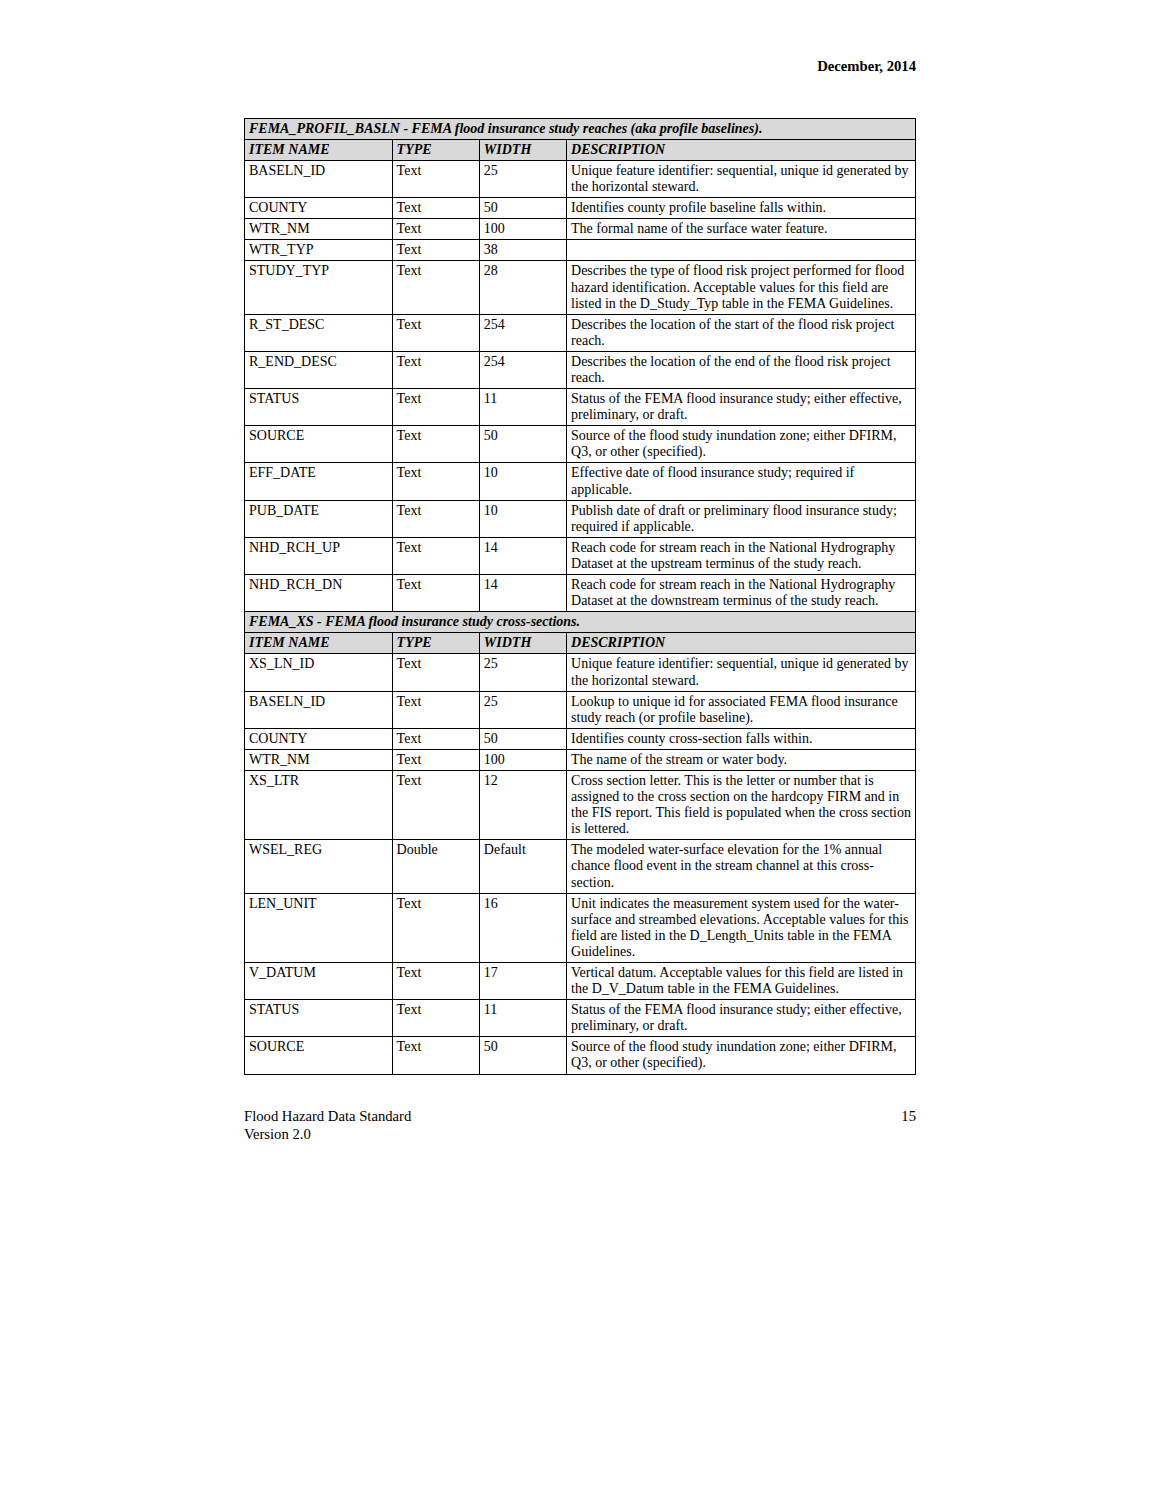December, 2014
| FEMA_PROFIL_BASLN - FEMA flood insurance study reaches (aka profile baselines). |
| ITEM NAME | TYPE | WIDTH | DESCRIPTION |
| BASELN_ID | Text | 25 | Unique feature identifier: sequential, unique id generated by the horizontal steward. |
| COUNTY | Text | 50 | Identifies county profile baseline falls within. |
| WTR_NM | Text | 100 | The formal name of the surface water feature. |
| WTR_TYP | Text | 38 | |
| STUDY_TYP | Text | 28 | Describes the type of flood risk project performed for flood hazard identification. Acceptable values for this field are listed in the D_Study_Typ table in the FEMA Guidelines. |
| R_ST_DESC | Text | 254 | Describes the location of the start of the flood risk project reach. |
| R_END_DESC | Text | 254 | Describes the location of the end of the flood risk project reach. |
| STATUS | Text | 11 | Status of the FEMA flood insurance study; either effective, preliminary, or draft. |
| SOURCE | Text | 50 | Source of the flood study inundation zone; either DFIRM, Q3, or other (specified). |
| EFF_DATE | Text | 10 | Effective date of flood insurance study; required if applicable. |
| PUB_DATE | Text | 10 | Publish date of draft or preliminary flood insurance study; required if applicable. |
| NHD_RCH_UP | Text | 14 | Reach code for stream reach in the National Hydrography Dataset at the upstream terminus of the study reach. |
| NHD_RCH_DN | Text | 14 | Reach code for stream reach in the National Hydrography Dataset at the downstream terminus of the study reach. |
| FEMA_XS - FEMA flood insurance study cross-sections. |
| ITEM NAME | TYPE | WIDTH | DESCRIPTION |
| XS_LN_ID | Text | 25 | Unique feature identifier: sequential, unique id generated by the horizontal steward. |
| BASELN_ID | Text | 25 | Lookup to unique id for associated FEMA flood insurance study reach (or profile baseline). |
| COUNTY | Text | 50 | Identifies county cross-section falls within. |
| WTR_NM | Text | 100 | The name of the stream or water body. |
| XS_LTR | Text | 12 | Cross section letter. This is the letter or number that is assigned to the cross section on the hardcopy FIRM and in the FIS report. This field is populated when the cross section is lettered. |
| WSEL_REG | Double | Default | The modeled water-surface elevation for the 1% annual chance flood event in the stream channel at this cross-section. |
| LEN_UNIT | Text | 16 | Unit indicates the measurement system used for the water-surface and streambed elevations. Acceptable values for this field are listed in the D_Length_Units table in the FEMA Guidelines. |
| V_DATUM | Text | 17 | Vertical datum. Acceptable values for this field are listed in the D_V_Datum table in the FEMA Guidelines. |
| STATUS | Text | 11 | Status of the FEMA flood insurance study; either effective, preliminary, or draft. |
| SOURCE | Text | 50 | Source of the flood study inundation zone; either DFIRM, Q3, or other (specified). |
Flood Hazard Data Standard
Version 2.0
15